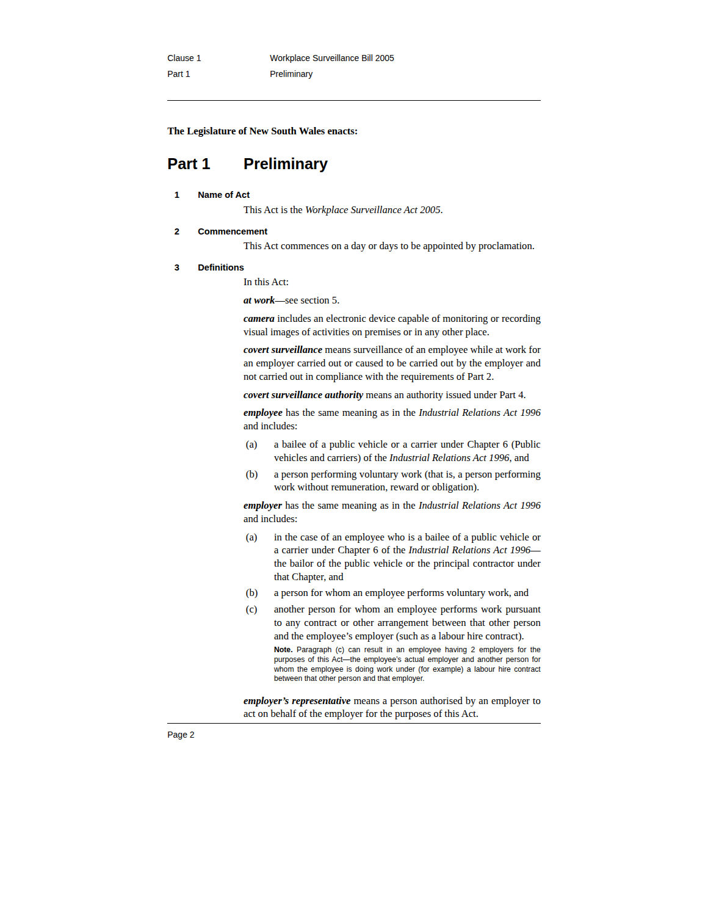Clause 1
Workplace Surveillance Bill 2005
Part 1
Preliminary
The Legislature of New South Wales enacts:
Part 1 Preliminary
1 Name of Act
This Act is the Workplace Surveillance Act 2005.
2 Commencement
This Act commences on a day or days to be appointed by proclamation.
3 Definitions
In this Act:
at work—see section 5.
camera includes an electronic device capable of monitoring or recording visual images of activities on premises or in any other place.
covert surveillance means surveillance of an employee while at work for an employer carried out or caused to be carried out by the employer and not carried out in compliance with the requirements of Part 2.
covert surveillance authority means an authority issued under Part 4.
employee has the same meaning as in the Industrial Relations Act 1996 and includes:
(a) a bailee of a public vehicle or a carrier under Chapter 6 (Public vehicles and carriers) of the Industrial Relations Act 1996, and
(b) a person performing voluntary work (that is, a person performing work without remuneration, reward or obligation).
employer has the same meaning as in the Industrial Relations Act 1996 and includes:
(a) in the case of an employee who is a bailee of a public vehicle or a carrier under Chapter 6 of the Industrial Relations Act 1996—the bailor of the public vehicle or the principal contractor under that Chapter, and
(b) a person for whom an employee performs voluntary work, and
(c) another person for whom an employee performs work pursuant to any contract or other arrangement between that other person and the employee’s employer (such as a labour hire contract).
Note. Paragraph (c) can result in an employee having 2 employers for the purposes of this Act—the employee’s actual employer and another person for whom the employee is doing work under (for example) a labour hire contract between that other person and that employer.
employer’s representative means a person authorised by an employer to act on behalf of the employer for the purposes of this Act.
Page 2